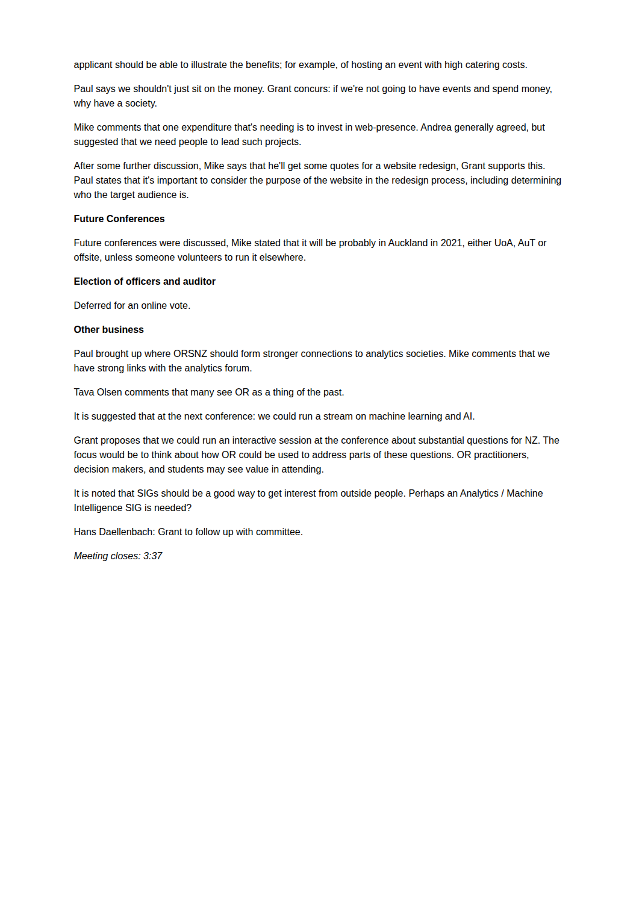applicant should be able to illustrate the benefits; for example, of hosting an event with high catering costs.
Paul says we shouldn't just sit on the money. Grant concurs: if we're not going to have events and spend money, why have a society.
Mike comments that one expenditure that's needing is to invest in web-presence. Andrea generally agreed, but suggested that we need people to lead such projects.
After some further discussion, Mike says that he'll get some quotes for a website redesign, Grant supports this. Paul states that it's important to consider the purpose of the website in the redesign process, including determining who the target audience is.
Future Conferences
Future conferences were discussed, Mike stated that it will be probably in Auckland in 2021, either UoA, AuT or offsite, unless someone volunteers to run it elsewhere.
Election of officers and auditor
Deferred for an online vote.
Other business
Paul brought up where ORSNZ should form stronger connections to analytics societies. Mike comments that we have strong links with the analytics forum.
Tava Olsen comments that many see OR as a thing of the past.
It is suggested that at the next conference: we could run a stream on machine learning and AI.
Grant proposes that we could run an interactive session at the conference about substantial questions for NZ. The focus would be to think about how OR could be used to address parts of these questions. OR practitioners, decision makers, and students may see value in attending.
It is noted that SIGs should be a good way to get interest from outside people. Perhaps an Analytics / Machine Intelligence SIG is needed?
Hans Daellenbach: Grant to follow up with committee.
Meeting closes: 3:37